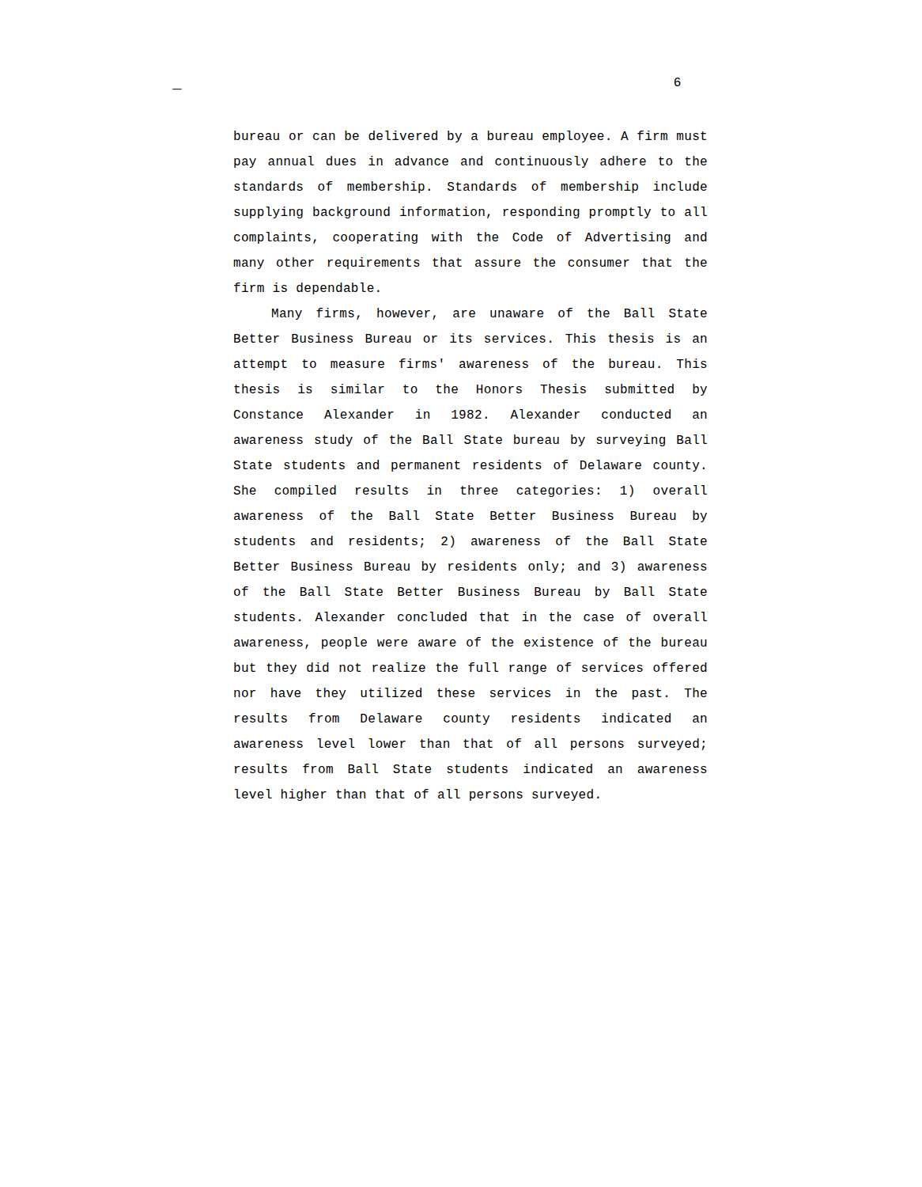—
6
bureau or can be delivered by a bureau employee. A firm must pay annual dues in advance and continuously adhere to the standards of membership. Standards of membership include supplying background information, responding promptly to all complaints, cooperating with the Code of Advertising and many other requirements that assure the consumer that the firm is dependable.
Many firms, however, are unaware of the Ball State Better Business Bureau or its services. This thesis is an attempt to measure firms' awareness of the bureau. This thesis is similar to the Honors Thesis submitted by Constance Alexander in 1982. Alexander conducted an awareness study of the Ball State bureau by surveying Ball State students and permanent residents of Delaware county. She compiled results in three categories: 1) overall awareness of the Ball State Better Business Bureau by students and residents; 2) awareness of the Ball State Better Business Bureau by residents only; and 3) awareness of the Ball State Better Business Bureau by Ball State students. Alexander concluded that in the case of overall awareness, people were aware of the existence of the bureau but they did not realize the full range of services offered nor have they utilized these services in the past. The results from Delaware county residents indicated an awareness level lower than that of all persons surveyed; results from Ball State students indicated an awareness level higher than that of all persons surveyed.